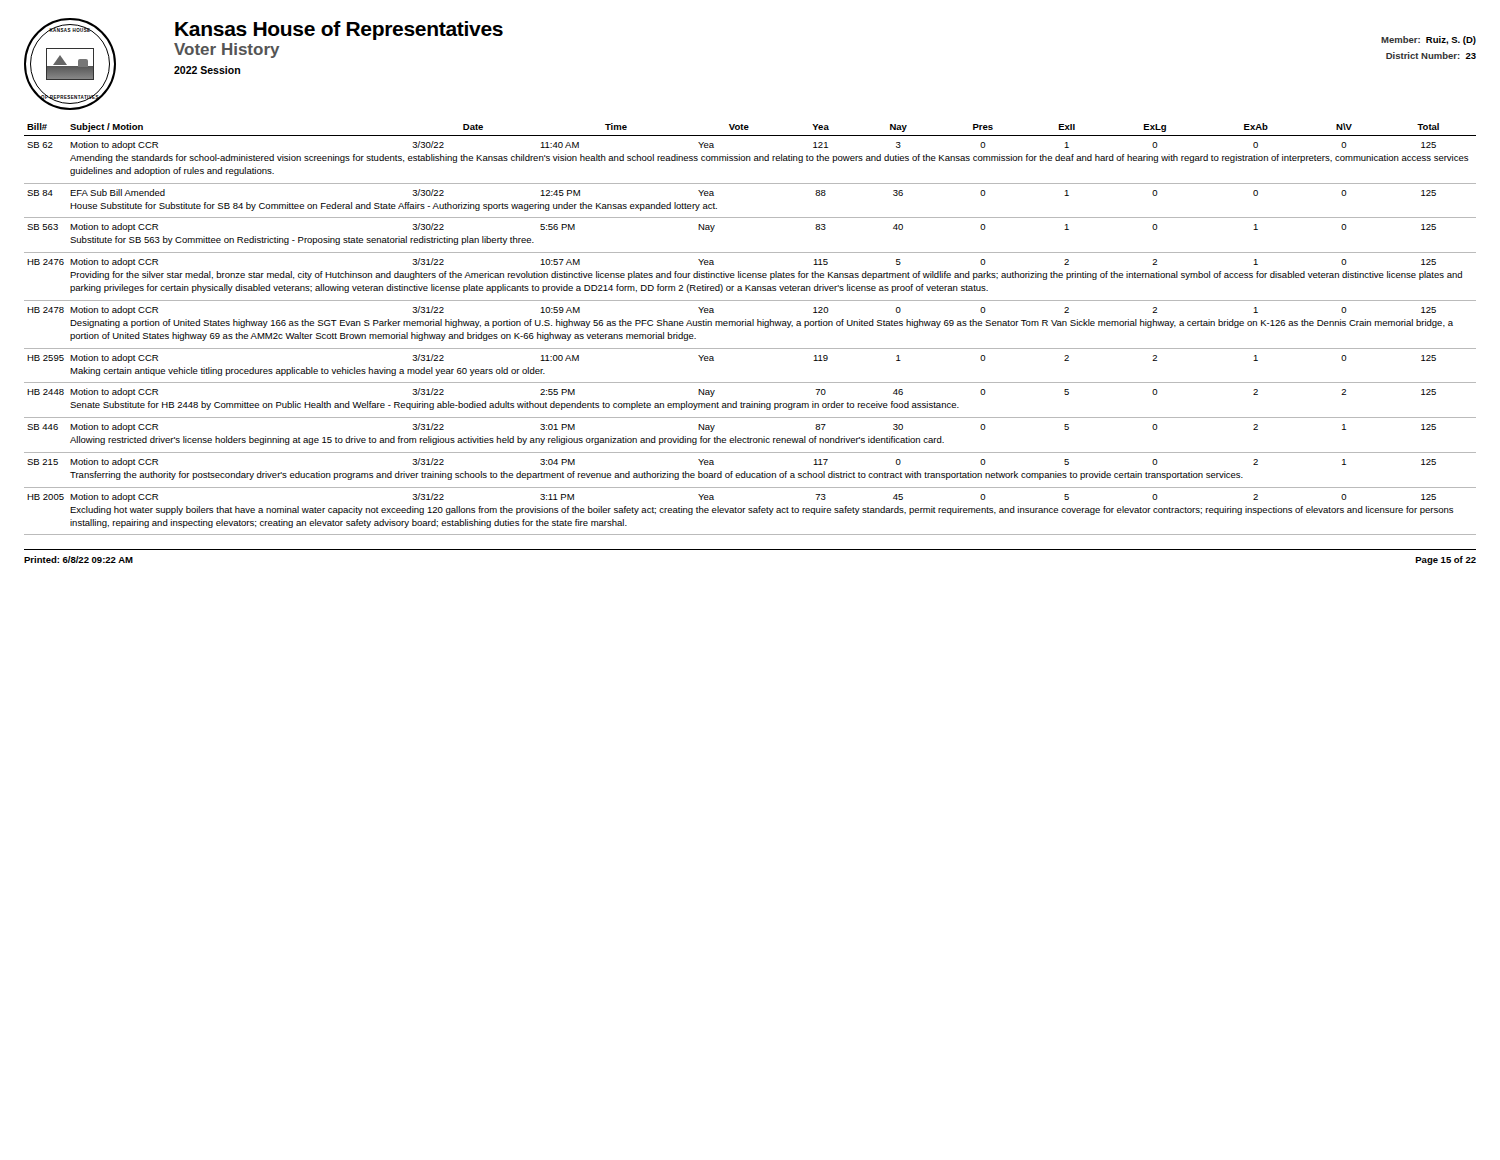KANSAS HOUSE
OF REPRESENTATIVES
Kansas House of Representatives
Voter History
2022 Session
Member: Ruiz, S. (D)
District Number: 23
| Bill# | Subject / Motion | Date | Time | Vote | Yea | Nay | Pres | ExII | ExLg | ExAb | N\V | Total |
| --- | --- | --- | --- | --- | --- | --- | --- | --- | --- | --- | --- | --- |
| SB 62 | Motion to adopt CCR | 3/30/22 | 11:40 AM | Yea | 121 | 3 | 0 | 1 | 0 | 0 | 0 | 125 |
| | Amending the standards for school-administered vision screenings for students, establishing the Kansas children's vision health and school readiness commission and relating to the powers and duties of the Kansas commission for the deaf and hard of hearing with regard to registration of interpreters, communication access services guidelines and adoption of rules and regulations. |
| SB 84 | EFA Sub Bill Amended | 3/30/22 | 12:45 PM | Yea | 88 | 36 | 0 | 1 | 0 | 0 | 0 | 125 |
| | House Substitute for Substitute for SB 84 by Committee on Federal and State Affairs - Authorizing sports wagering under the Kansas expanded lottery act. |
| SB 563 | Motion to adopt CCR | 3/30/22 | 5:56 PM | Nay | 83 | 40 | 0 | 1 | 0 | 1 | 0 | 125 |
| | Substitute for SB 563 by Committee on Redistricting - Proposing state senatorial redistricting plan liberty three. |
| HB 2476 | Motion to adopt CCR | 3/31/22 | 10:57 AM | Yea | 115 | 5 | 0 | 2 | 2 | 1 | 0 | 125 |
| | Providing for the silver star medal, bronze star medal, city of Hutchinson and daughters of the American revolution distinctive license plates and four distinctive license plates for the Kansas department of wildlife and parks; authorizing the printing of the international symbol of access for disabled veteran distinctive license plates and parking privileges for certain physically disabled veterans; allowing veteran distinctive license plate applicants to provide a DD214 form, DD form 2 (Retired) or a Kansas veteran driver's license as proof of veteran status. |
| HB 2478 | Motion to adopt CCR | 3/31/22 | 10:59 AM | Yea | 120 | 0 | 0 | 2 | 2 | 1 | 0 | 125 |
| | Designating a portion of United States highway 166 as the SGT Evan S Parker memorial highway, a portion of U.S. highway 56 as the PFC Shane Austin memorial highway, a portion of United States highway 69 as the Senator Tom R Van Sickle memorial highway, a certain bridge on K-126 as the Dennis Crain memorial bridge, a portion of United States highway 69 as the AMM2c Walter Scott Brown memorial highway and bridges on K-66 highway as veterans memorial bridge. |
| HB 2595 | Motion to adopt CCR | 3/31/22 | 11:00 AM | Yea | 119 | 1 | 0 | 2 | 2 | 1 | 0 | 125 |
| | Making certain antique vehicle titling procedures applicable to vehicles having a model year 60 years old or older. |
| HB 2448 | Motion to adopt CCR | 3/31/22 | 2:55 PM | Nay | 70 | 46 | 0 | 5 | 0 | 2 | 2 | 125 |
| | Senate Substitute for HB 2448 by Committee on Public Health and Welfare - Requiring able-bodied adults without dependents to complete an employment and training program in order to receive food assistance. |
| SB 446 | Motion to adopt CCR | 3/31/22 | 3:01 PM | Nay | 87 | 30 | 0 | 5 | 0 | 2 | 1 | 125 |
| | Allowing restricted driver's license holders beginning at age 15 to drive to and from religious activities held by any religious organization and providing for the electronic renewal of nondriver's identification card. |
| SB 215 | Motion to adopt CCR | 3/31/22 | 3:04 PM | Yea | 117 | 0 | 0 | 5 | 0 | 2 | 1 | 125 |
| | Transferring the authority for postsecondary driver's education programs and driver training schools to the department of revenue and authorizing the board of education of a school district to contract with transportation network companies to provide certain transportation services. |
| HB 2005 | Motion to adopt CCR | 3/31/22 | 3:11 PM | Yea | 73 | 45 | 0 | 5 | 0 | 2 | 0 | 125 |
| | Excluding hot water supply boilers that have a nominal water capacity not exceeding 120 gallons from the provisions of the boiler safety act; creating the elevator safety act to require safety standards, permit requirements, and insurance coverage for elevator contractors; requiring inspections of elevators and licensure for persons installing, repairing and inspecting elevators; creating an elevator safety advisory board; establishing duties for the state fire marshal. |
Printed: 6/8/22 09:22 AM
Page 15 of 22